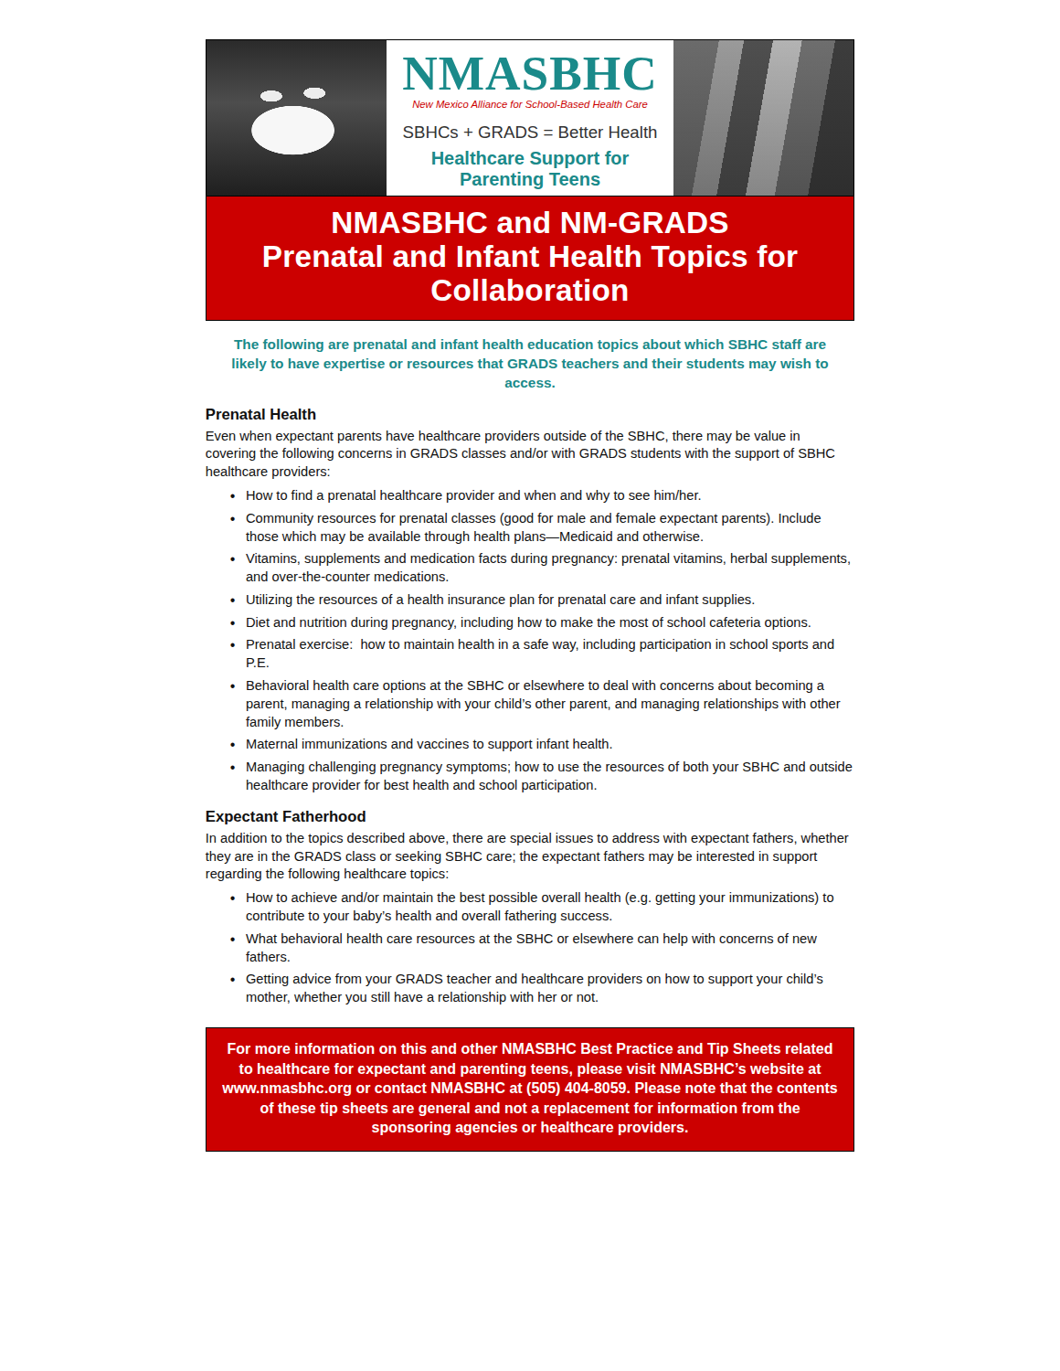NMASBHC
New Mexico Alliance for School-Based Health Care
SBHCs + GRADS = Better Health
Healthcare Support for Parenting Teens
NMASBHC and NM-GRADS
Prenatal and Infant Health Topics for Collaboration
The following are prenatal and infant health education topics about which SBHC staff are likely to have expertise or resources that GRADS teachers and their students may wish to access.
Prenatal Health
Even when expectant parents have healthcare providers outside of the SBHC, there may be value in covering the following concerns in GRADS classes and/or with GRADS students with the support of SBHC healthcare providers:
How to find a prenatal healthcare provider and when and why to see him/her.
Community resources for prenatal classes (good for male and female expectant parents). Include those which may be available through health plans—Medicaid and otherwise.
Vitamins, supplements and medication facts during pregnancy: prenatal vitamins, herbal supplements, and over-the-counter medications.
Utilizing the resources of a health insurance plan for prenatal care and infant supplies.
Diet and nutrition during pregnancy, including how to make the most of school cafeteria options.
Prenatal exercise: how to maintain health in a safe way, including participation in school sports and P.E.
Behavioral health care options at the SBHC or elsewhere to deal with concerns about becoming a parent, managing a relationship with your child’s other parent, and managing relationships with other family members.
Maternal immunizations and vaccines to support infant health.
Managing challenging pregnancy symptoms; how to use the resources of both your SBHC and outside healthcare provider for best health and school participation.
Expectant Fatherhood
In addition to the topics described above, there are special issues to address with expectant fathers, whether they are in the GRADS class or seeking SBHC care; the expectant fathers may be interested in support regarding the following healthcare topics:
How to achieve and/or maintain the best possible overall health (e.g. getting your immunizations) to contribute to your baby’s health and overall fathering success.
What behavioral health care resources at the SBHC or elsewhere can help with concerns of new fathers.
Getting advice from your GRADS teacher and healthcare providers on how to support your child’s mother, whether you still have a relationship with her or not.
For more information on this and other NMASBHC Best Practice and Tip Sheets related to healthcare for expectant and parenting teens, please visit NMASBHC’s website at www.nmasbhc.org or contact NMASBHC at (505) 404-8059. Please note that the contents of these tip sheets are general and not a replacement for information from the sponsoring agencies or healthcare providers.